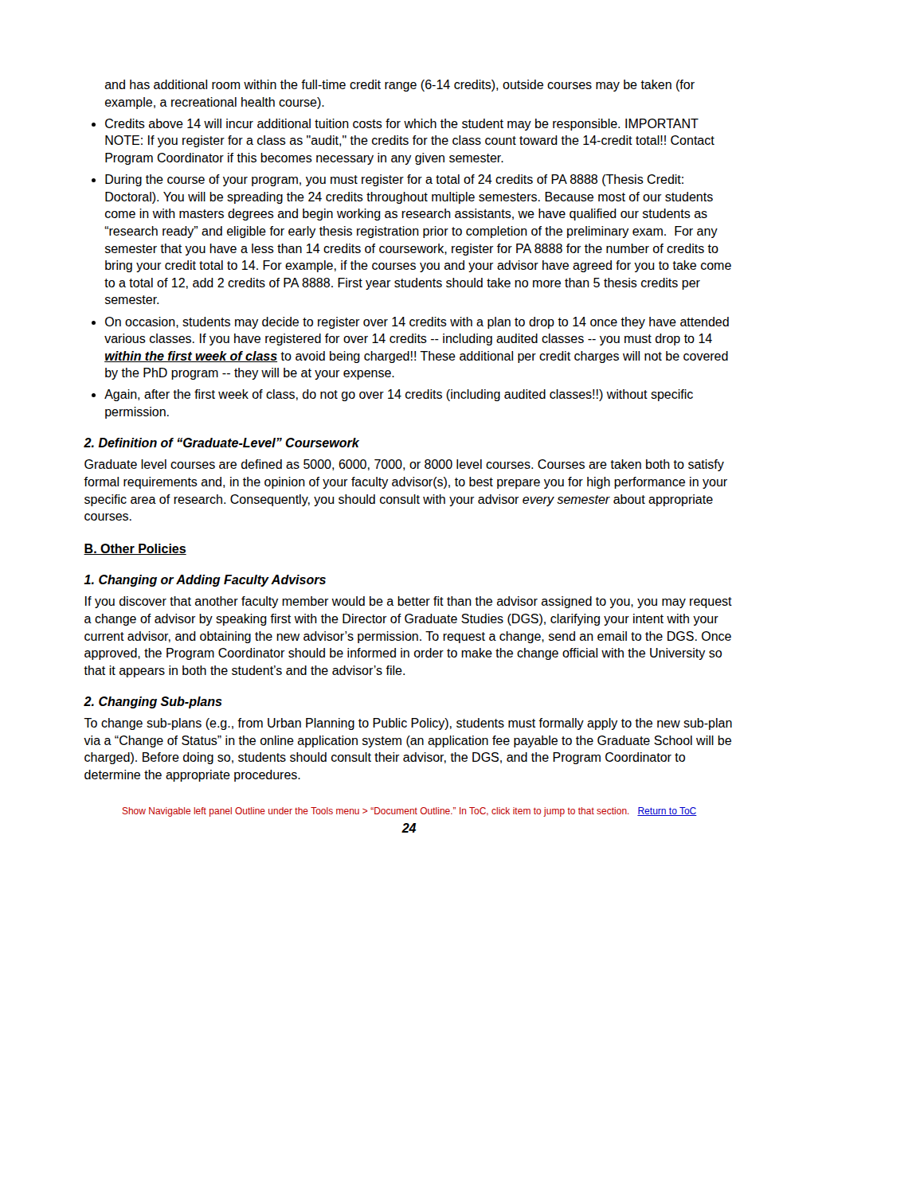and has additional room within the full-time credit range (6-14 credits), outside courses may be taken (for example, a recreational health course).
Credits above 14 will incur additional tuition costs for which the student may be responsible. IMPORTANT NOTE: If you register for a class as "audit," the credits for the class count toward the 14-credit total!! Contact Program Coordinator if this becomes necessary in any given semester.
During the course of your program, you must register for a total of 24 credits of PA 8888 (Thesis Credit: Doctoral). You will be spreading the 24 credits throughout multiple semesters. Because most of our students come in with masters degrees and begin working as research assistants, we have qualified our students as “research ready” and eligible for early thesis registration prior to completion of the preliminary exam. For any semester that you have a less than 14 credits of coursework, register for PA 8888 for the number of credits to bring your credit total to 14. For example, if the courses you and your advisor have agreed for you to take come to a total of 12, add 2 credits of PA 8888. First year students should take no more than 5 thesis credits per semester.
On occasion, students may decide to register over 14 credits with a plan to drop to 14 once they have attended various classes. If you have registered for over 14 credits -- including audited classes -- you must drop to 14 within the first week of class to avoid being charged!! These additional per credit charges will not be covered by the PhD program -- they will be at your expense.
Again, after the first week of class, do not go over 14 credits (including audited classes!!) without specific permission.
2. Definition of “Graduate-Level” Coursework
Graduate level courses are defined as 5000, 6000, 7000, or 8000 level courses. Courses are taken both to satisfy formal requirements and, in the opinion of your faculty advisor(s), to best prepare you for high performance in your specific area of research. Consequently, you should consult with your advisor every semester about appropriate courses.
B. Other Policies
1. Changing or Adding Faculty Advisors
If you discover that another faculty member would be a better fit than the advisor assigned to you, you may request a change of advisor by speaking first with the Director of Graduate Studies (DGS), clarifying your intent with your current advisor, and obtaining the new advisor’s permission. To request a change, send an email to the DGS. Once approved, the Program Coordinator should be informed in order to make the change official with the University so that it appears in both the student’s and the advisor’s file.
2. Changing Sub-plans
To change sub-plans (e.g., from Urban Planning to Public Policy), students must formally apply to the new sub-plan via a “Change of Status” in the online application system (an application fee payable to the Graduate School will be charged). Before doing so, students should consult their advisor, the DGS, and the Program Coordinator to determine the appropriate procedures.
Show Navigable left panel Outline under the Tools menu > “Document Outline.” In ToC, click item to jump to that section. Return to ToC
24